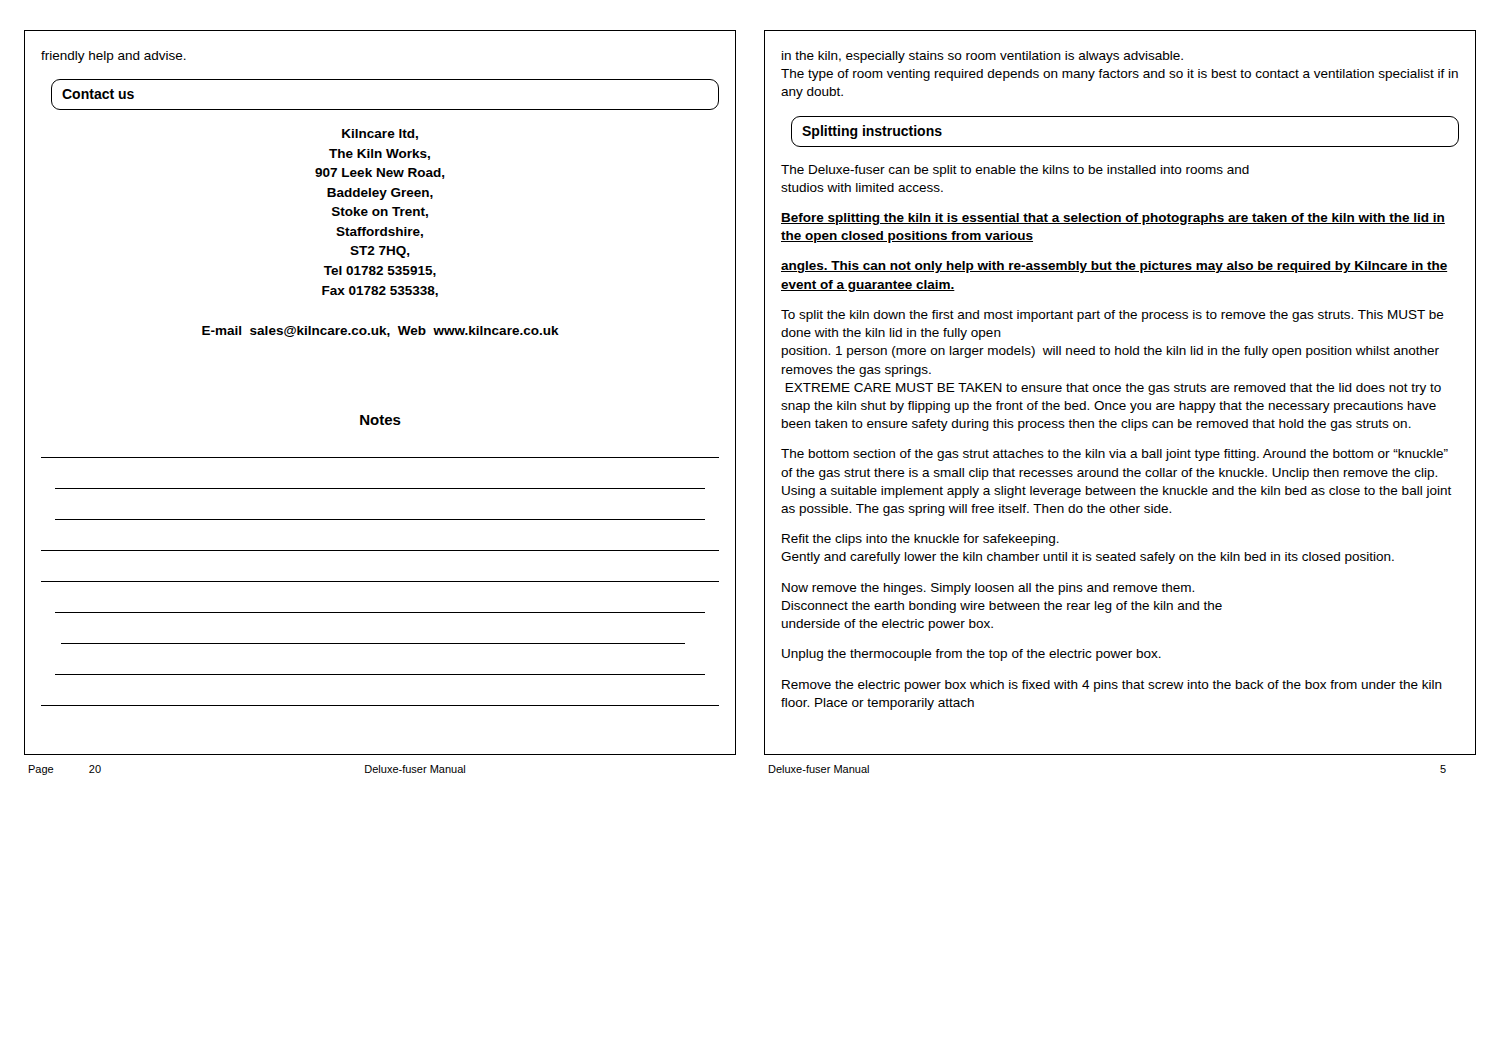friendly help and advise.
Contact us
Kilncare ltd,
The Kiln Works,
907 Leek New Road,
Baddeley Green,
Stoke on Trent,
Staffordshire,
ST2 7HQ,
Tel 01782 535915,
Fax 01782 535338,
E-mail sales@kilncare.co.uk, Web www.kilncare.co.uk
Notes
Page 20 Deluxe-fuser Manual
in the kiln, especially stains so room ventilation is always advisable.
The type of room venting required depends on many factors and so it is best to contact a ventilation specialist if in any doubt.
Splitting instructions
The Deluxe-fuser can be split to enable the kilns to be installed into rooms and
studios with limited access.
Before splitting the kiln it is essential that a selection of photographs are taken of the kiln with the lid in the open closed positions from various
angles. This can not only help with re-assembly but the pictures may also be required by Kilncare in the event of a guarantee claim.
To split the kiln down the first and most important part of the process is to remove the gas struts. This MUST be done with the kiln lid in the fully open
position. 1 person (more on larger models) will need to hold the kiln lid in the fully open position whilst another removes the gas springs.
EXTREME CARE MUST BE TAKEN to ensure that once the gas struts are removed that the lid does not try to snap the kiln shut by flipping up the front of the bed. Once you are happy that the necessary precautions have been taken to ensure safety during this process then the clips can be removed that hold the gas struts on.
The bottom section of the gas strut attaches to the kiln via a ball joint type fitting. Around the bottom or “knuckle” of the gas strut there is a small clip that recesses around the collar of the knuckle. Unclip then remove the clip. Using a suitable implement apply a slight leverage between the knuckle and the kiln bed as close to the ball joint as possible. The gas spring will free itself. Then do the other side.
Refit the clips into the knuckle for safekeeping.
Gently and carefully lower the kiln chamber until it is seated safely on the kiln bed in its closed position.
Now remove the hinges. Simply loosen all the pins and remove them.
Disconnect the earth bonding wire between the rear leg of the kiln and the
underside of the electric power box.
Unplug the thermocouple from the top of the electric power box.
Remove the electric power box which is fixed with 4 pins that screw into the back of the box from under the kiln floor. Place or temporarily attach
Deluxe-fuser Manual 5